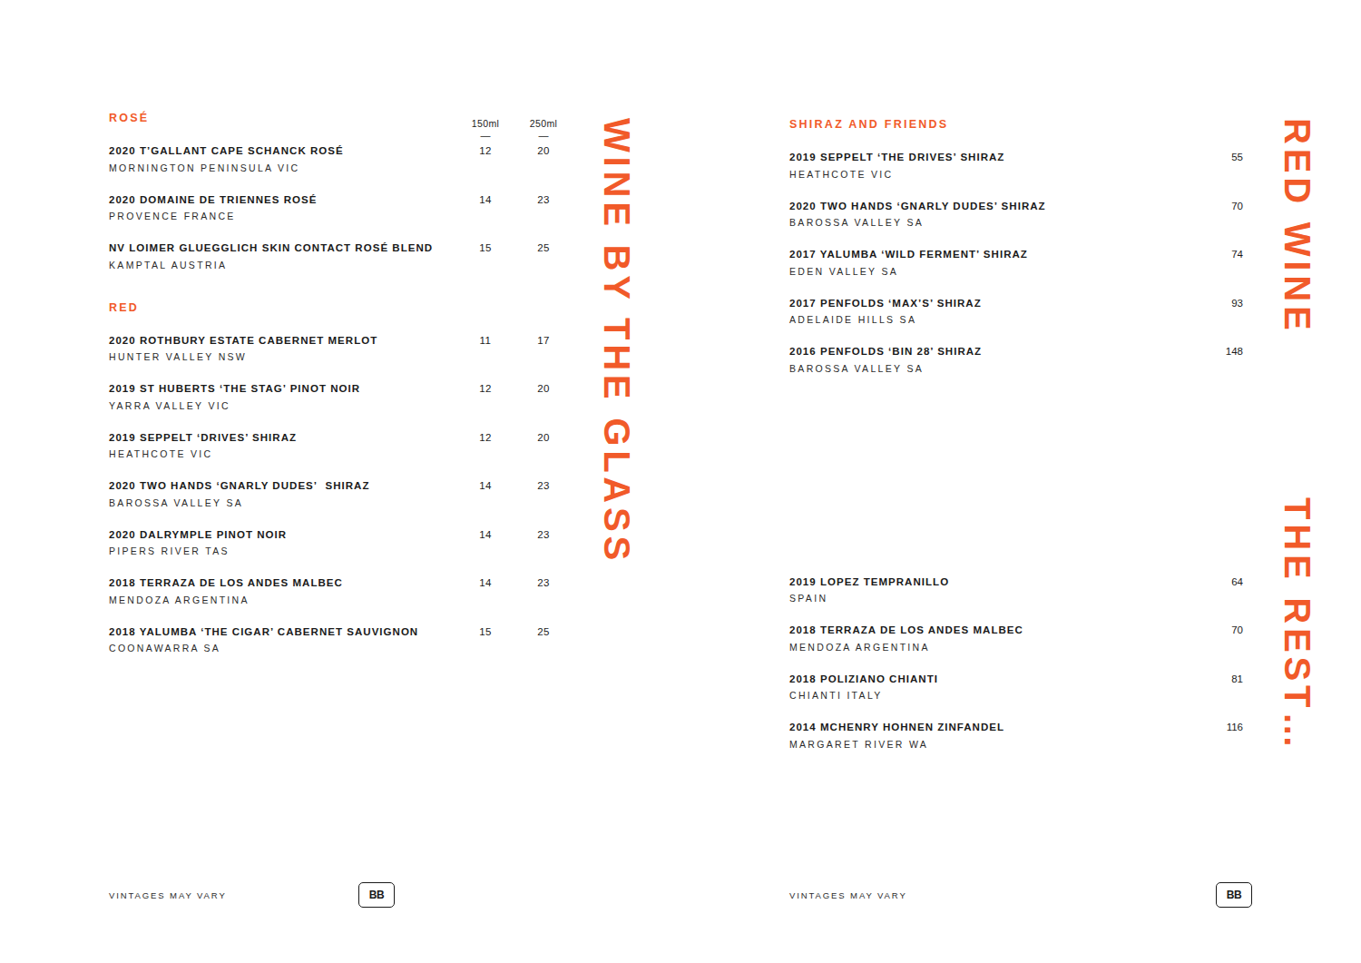150ml 250ml
— —
ROSÉ
2020 T’Gallant Cape Schanck Rosé
Mornington Peninsula VIC
1220
2020 Domaine de Triennes Rosé
Provence France
1423
NV Loimer Gluegglich Skin Contact Rosé Blend
Kamptal Austria
1525
RED
2020 Rothbury Estate Cabernet Merlot
Hunter Valley NSW
1117
2019 St Huberts ‘The Stag’ Pinot Noir
Yarra Valley VIC
1220
2019 Seppelt ‘Drives’ Shiraz
Heathcote VIC
1220
2020 Two Hands ‘Gnarly Dudes’ Shiraz
Barossa Valley SA
1423
2020 Dalrymple Pinot Noir
Pipers River TAS
1423
2018 Terraza de los Andes Malbec
Mendoza Argentina
1423
2018 Yalumba ‘The Cigar’ Cabernet Sauvignon
Coonawarra SA
1525
WINE BY THE GLASS
Vintages may vary
BB
SHIRAZ AND FRIENDS
2019 Seppelt ‘The Drives’ Shiraz
Heathcote VIC
55
2020 Two Hands ‘Gnarly Dudes’ Shiraz
Barossa Valley SA
70
2017 Yalumba ‘Wild Ferment’ Shiraz
Eden Valley SA
74
2017 Penfolds ‘Max’s’ Shiraz
Adelaide Hills SA
93
2016 Penfolds ‘Bin 28’ Shiraz
Barossa Valley SA
148
2019 Lopez Tempranillo
Spain
64
2018 Terraza de los Andes Malbec
Mendoza Argentina
70
2018 Poliziano Chianti
Chianti Italy
81
2014 McHenry Hohnen Zinfandel
Margaret River WA
116
RED WINE
THE REST…
Vintages may vary
BB